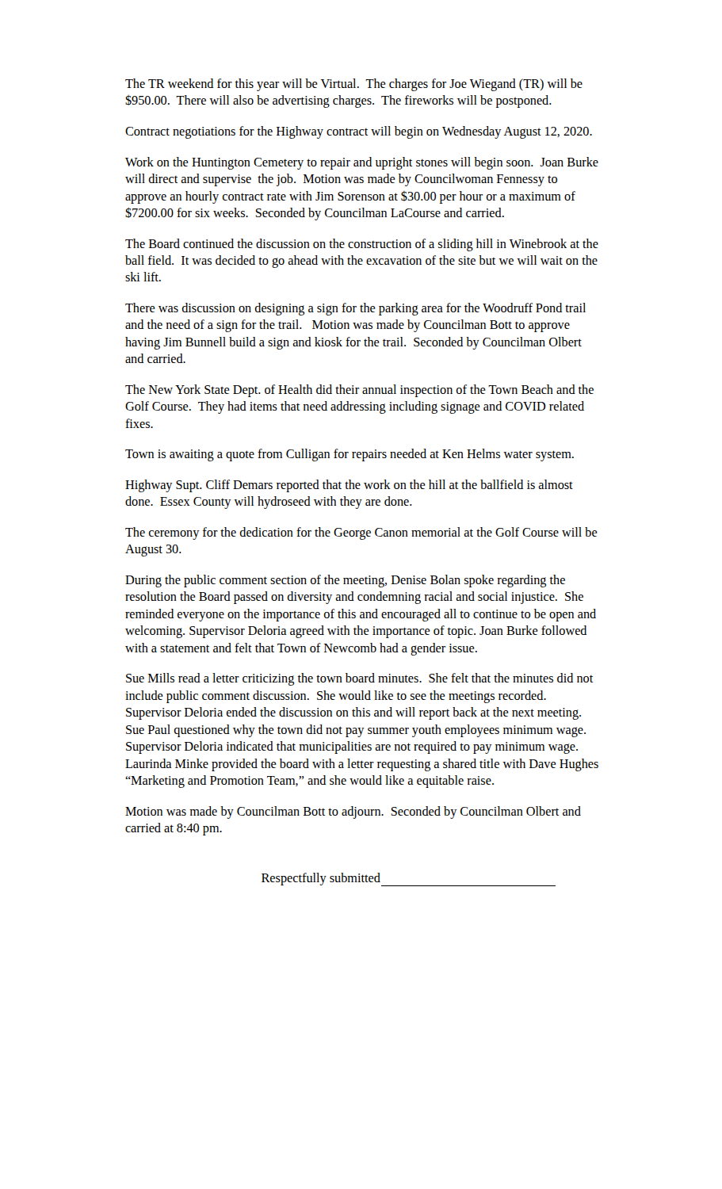The TR weekend for this year will be Virtual. The charges for Joe Wiegand (TR) will be $950.00. There will also be advertising charges. The fireworks will be postponed.
Contract negotiations for the Highway contract will begin on Wednesday August 12, 2020.
Work on the Huntington Cemetery to repair and upright stones will begin soon. Joan Burke will direct and supervise the job. Motion was made by Councilwoman Fennessy to approve an hourly contract rate with Jim Sorenson at $30.00 per hour or a maximum of $7200.00 for six weeks. Seconded by Councilman LaCourse and carried.
The Board continued the discussion on the construction of a sliding hill in Winebrook at the ball field. It was decided to go ahead with the excavation of the site but we will wait on the ski lift.
There was discussion on designing a sign for the parking area for the Woodruff Pond trail and the need of a sign for the trail. Motion was made by Councilman Bott to approve having Jim Bunnell build a sign and kiosk for the trail. Seconded by Councilman Olbert and carried.
The New York State Dept. of Health did their annual inspection of the Town Beach and the Golf Course. They had items that need addressing including signage and COVID related fixes.
Town is awaiting a quote from Culligan for repairs needed at Ken Helms water system.
Highway Supt. Cliff Demars reported that the work on the hill at the ballfield is almost done. Essex County will hydroseed with they are done.
The ceremony for the dedication for the George Canon memorial at the Golf Course will be August 30.
During the public comment section of the meeting, Denise Bolan spoke regarding the resolution the Board passed on diversity and condemning racial and social injustice. She reminded everyone on the importance of this and encouraged all to continue to be open and welcoming. Supervisor Deloria agreed with the importance of topic. Joan Burke followed with a statement and felt that Town of Newcomb had a gender issue.
Sue Mills read a letter criticizing the town board minutes. She felt that the minutes did not include public comment discussion. She would like to see the meetings recorded. Supervisor Deloria ended the discussion on this and will report back at the next meeting. Sue Paul questioned why the town did not pay summer youth employees minimum wage. Supervisor Deloria indicated that municipalities are not required to pay minimum wage. Laurinda Minke provided the board with a letter requesting a shared title with Dave Hughes “Marketing and Promotion Team,” and she would like a equitable raise.
Motion was made by Councilman Bott to adjourn. Seconded by Councilman Olbert and carried at 8:40 pm.
Respectfully submitted